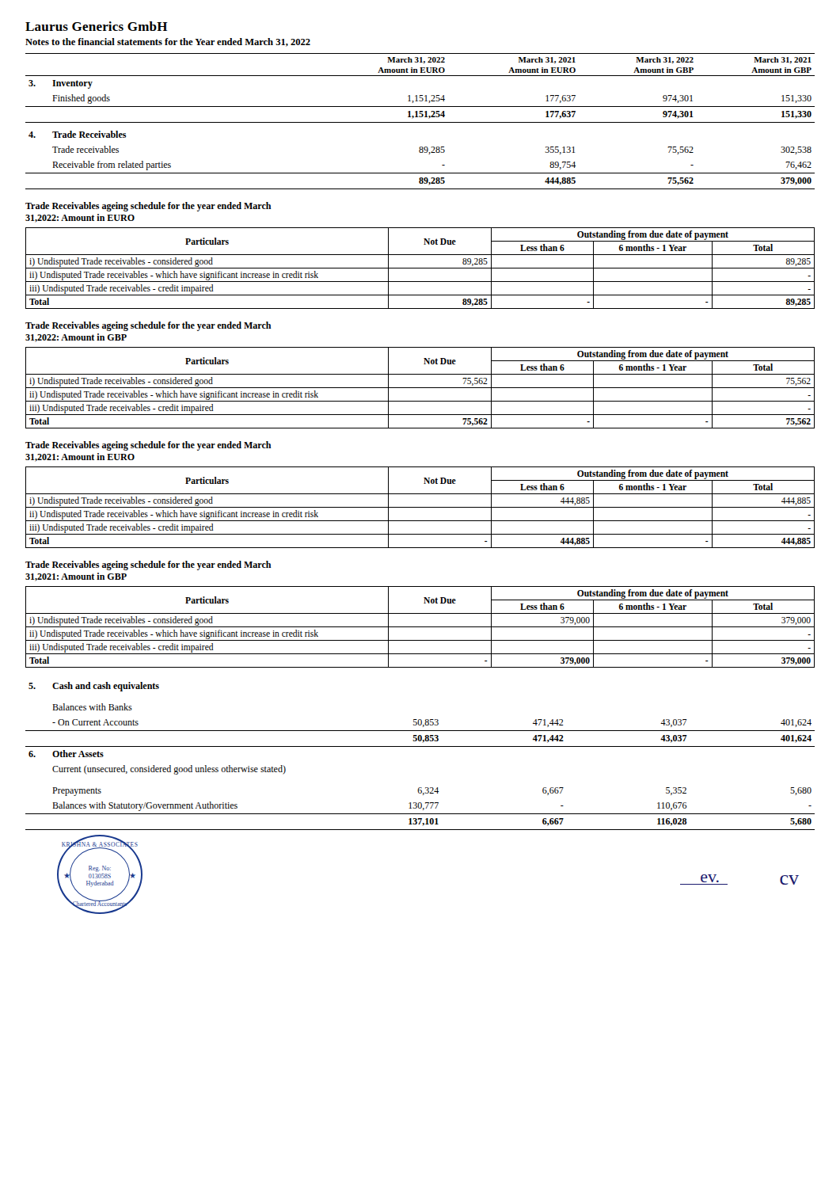Laurus Generics GmbH
Notes to the financial statements for the Year ended March 31, 2022
| | | March 31, 2022 Amount in EURO | March 31, 2021 Amount in EURO | March 31, 2022 Amount in GBP | March 31, 2021 Amount in GBP |
| --- | --- | --- | --- | --- | --- |
| 3. | Inventory | | | | |
| | Finished goods | 1,151,254 | 177,637 | 974,301 | 151,330 |
| | | 1,151,254 | 177,637 | 974,301 | 151,330 |
| 4. | Trade Receivables | | | | |
| | Trade receivables | 89,285 | 355,131 | 75,562 | 302,538 |
| | Receivable from related parties | - | 89,754 | - | 76,462 |
| | | 89,285 | 444,885 | 75,562 | 379,000 |
Trade Receivables ageing schedule for the year ended March
31,2022: Amount in EURO
| Particulars | Not Due | Outstanding from due date of payment |
| --- | --- | --- |
| Less than 6 | 6 months - 1 Year | Total |
| i) Undisputed Trade receivables - considered good | 89,285 | | | 89,285 |
| ii) Undisputed Trade receivables - which have significant increase in credit risk | | | | - |
| iii) Undisputed Trade receivables - credit impaired | | | | - |
| Total | 89,285 | - | - | 89,285 |
Trade Receivables ageing schedule for the year ended March
31,2022: Amount in GBP
| Particulars | Not Due | Outstanding from due date of payment |
| --- | --- | --- |
| Less than 6 | 6 months - 1 Year | Total |
| i) Undisputed Trade receivables - considered good | 75,562 | | | 75,562 |
| ii) Undisputed Trade receivables - which have significant increase in credit risk | | | | - |
| iii) Undisputed Trade receivables - credit impaired | | | | - |
| Total | 75,562 | - | - | 75,562 |
Trade Receivables ageing schedule for the year ended March
31,2021: Amount in EURO
| Particulars | Not Due | Outstanding from due date of payment |
| --- | --- | --- |
| Less than 6 | 6 months - 1 Year | Total |
| i) Undisputed Trade receivables - considered good | | 444,885 | | 444,885 |
| ii) Undisputed Trade receivables - which have significant increase in credit risk | | | | - |
| iii) Undisputed Trade receivables - credit impaired | | | | - |
| Total | - | 444,885 | - | 444,885 |
Trade Receivables ageing schedule for the year ended March
31,2021: Amount in GBP
| Particulars | Not Due | Outstanding from due date of payment |
| --- | --- | --- |
| Less than 6 | 6 months - 1 Year | Total |
| i) Undisputed Trade receivables - considered good | | 379,000 | | 379,000 |
| ii) Undisputed Trade receivables - which have significant increase in credit risk | | | | - |
| iii) Undisputed Trade receivables - credit impaired | | | | - |
| Total | - | 379,000 | - | 379,000 |
| 5. | Cash and cash equivalents | | | | |
| | Balances with Banks | | | | |
| | - On Current Accounts | 50,853 | 471,442 | 43,037 | 401,624 |
| | | 50,853 | 471,442 | 43,037 | 401,624 |
| 6. | Other Assets | | | | |
| | Current (unsecured, considered good unless otherwise stated) |
| | Prepayments | 6,324 | 6,667 | 5,352 | 5,680 |
| | Balances with Statutory/Government Authorities | 130,777 | - | 110,676 | - |
| | | 137,101 | 6,667 | 116,028 | 5,680 |
KRISHNA & ASSOCIATES
Reg. No:
013058S
Hyderabad
Chartered Accountants
★ ★
ev.
cv